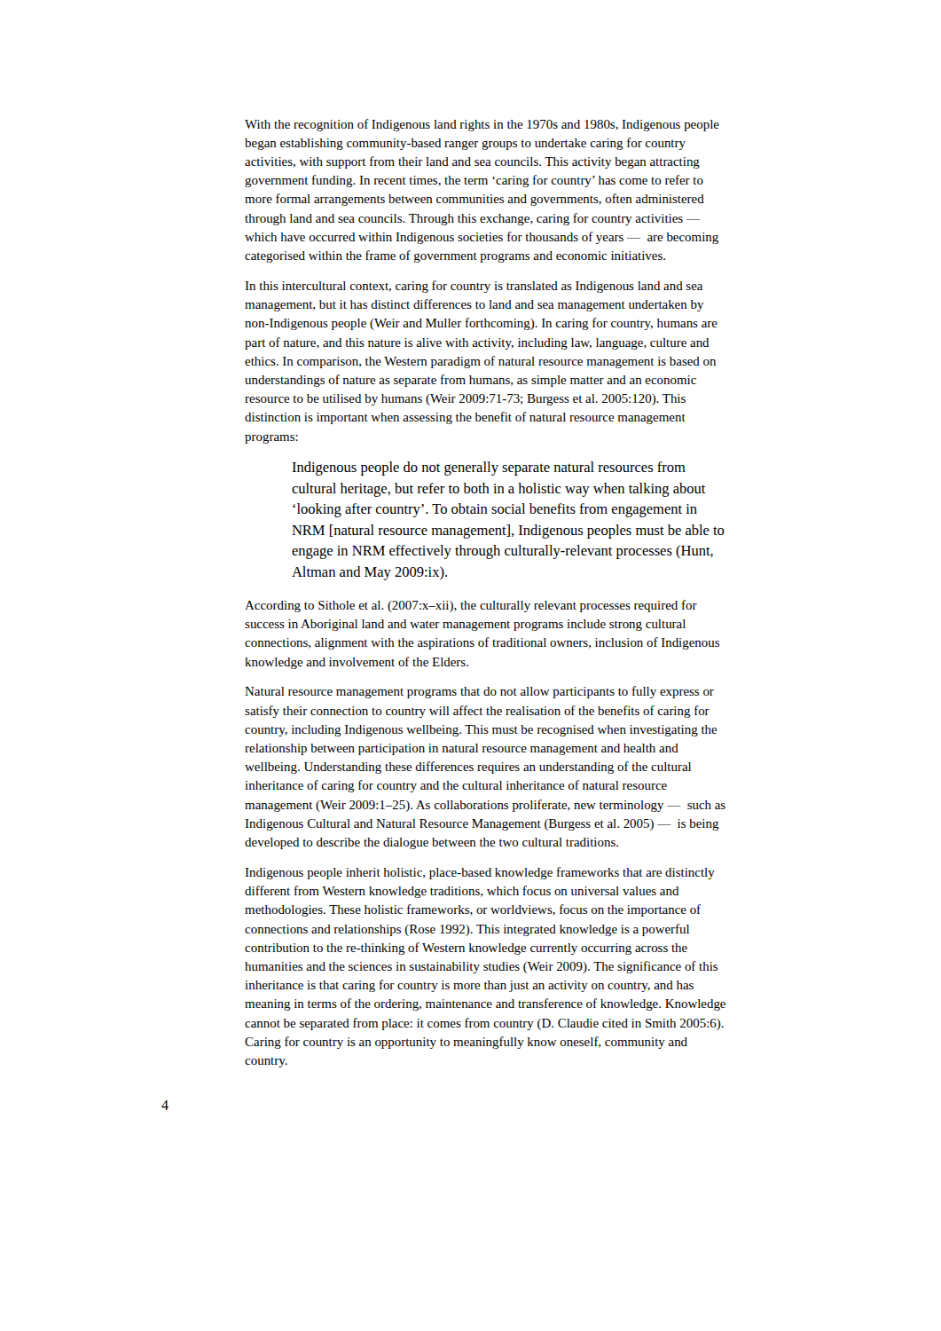With the recognition of Indigenous land rights in the 1970s and 1980s, Indigenous people began establishing community-based ranger groups to undertake caring for country activities, with support from their land and sea councils. This activity began attracting government funding. In recent times, the term ‘caring for country’ has come to refer to more formal arrangements between communities and governments, often administered through land and sea councils. Through this exchange, caring for country activities — which have occurred within Indigenous societies for thousands of years — are becoming categorised within the frame of government programs and economic initiatives.
In this intercultural context, caring for country is translated as Indigenous land and sea management, but it has distinct differences to land and sea management undertaken by non-Indigenous people (Weir and Muller forthcoming). In caring for country, humans are part of nature, and this nature is alive with activity, including law, language, culture and ethics. In comparison, the Western paradigm of natural resource management is based on understandings of nature as separate from humans, as simple matter and an economic resource to be utilised by humans (Weir 2009:71-73; Burgess et al. 2005:120). This distinction is important when assessing the benefit of natural resource management programs:
Indigenous people do not generally separate natural resources from cultural heritage, but refer to both in a holistic way when talking about ‘looking after country’. To obtain social benefits from engagement in NRM [natural resource management], Indigenous peoples must be able to engage in NRM effectively through culturally-relevant processes (Hunt, Altman and May 2009:ix).
According to Sithole et al. (2007:x–xii), the culturally relevant processes required for success in Aboriginal land and water management programs include strong cultural connections, alignment with the aspirations of traditional owners, inclusion of Indigenous knowledge and involvement of the Elders.
Natural resource management programs that do not allow participants to fully express or satisfy their connection to country will affect the realisation of the benefits of caring for country, including Indigenous wellbeing. This must be recognised when investigating the relationship between participation in natural resource management and health and wellbeing. Understanding these differences requires an understanding of the cultural inheritance of caring for country and the cultural inheritance of natural resource management (Weir 2009:1–25). As collaborations proliferate, new terminology — such as Indigenous Cultural and Natural Resource Management (Burgess et al. 2005) — is being developed to describe the dialogue between the two cultural traditions.
Indigenous people inherit holistic, place-based knowledge frameworks that are distinctly different from Western knowledge traditions, which focus on universal values and methodologies. These holistic frameworks, or worldviews, focus on the importance of connections and relationships (Rose 1992). This integrated knowledge is a powerful contribution to the re-thinking of Western knowledge currently occurring across the humanities and the sciences in sustainability studies (Weir 2009). The significance of this inheritance is that caring for country is more than just an activity on country, and has meaning in terms of the ordering, maintenance and transference of knowledge. Knowledge cannot be separated from place: it comes from country (D. Claudie cited in Smith 2005:6). Caring for country is an opportunity to meaningfully know oneself, community and country.
4